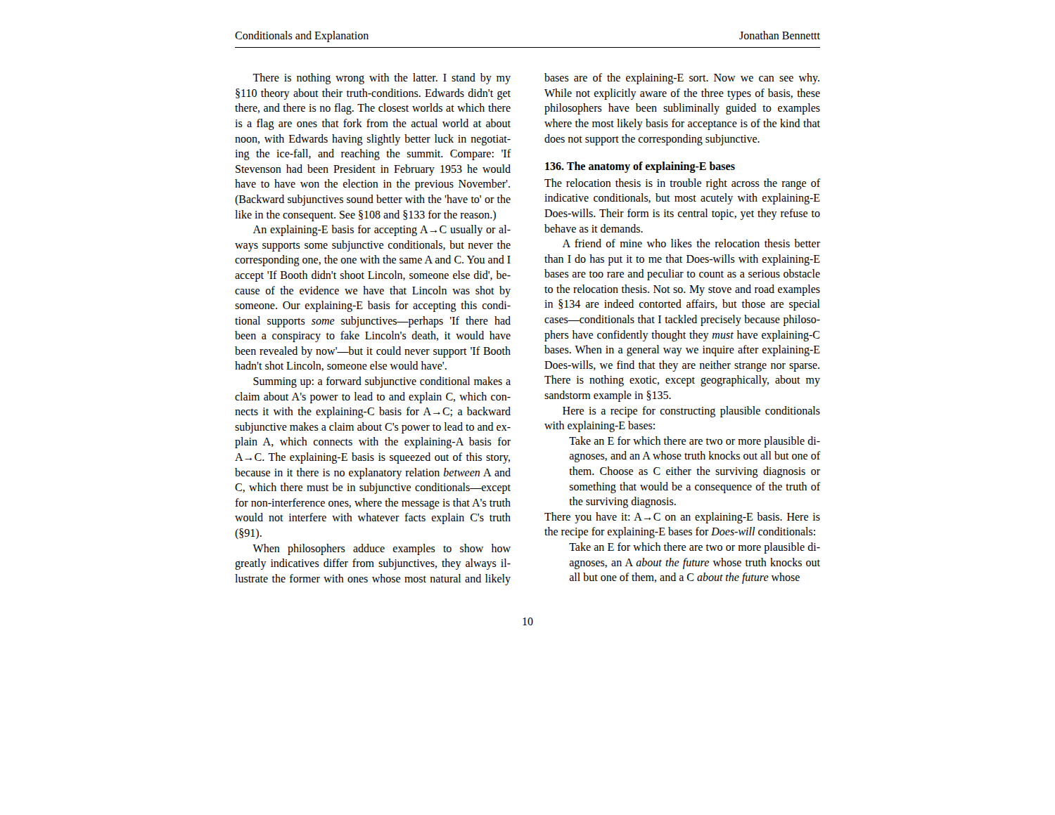Conditionals and Explanation Jonathan Bennettt
There is nothing wrong with the latter. I stand by my §110 theory about their truth-conditions. Edwards didn't get there, and there is no flag. The closest worlds at which there is a flag are ones that fork from the actual world at about noon, with Edwards having slightly better luck in negotiating the ice-fall, and reaching the summit. Compare: 'If Stevenson had been President in February 1953 he would have to have won the election in the previous November'. (Backward subjunctives sound better with the 'have to' or the like in the consequent. See §108 and §133 for the reason.)
An explaining-E basis for accepting A→C usually or always supports some subjunctive conditionals, but never the corresponding one, the one with the same A and C. You and I accept 'If Booth didn't shoot Lincoln, someone else did', because of the evidence we have that Lincoln was shot by someone. Our explaining-E basis for accepting this conditional supports some subjunctives—perhaps 'If there had been a conspiracy to fake Lincoln's death, it would have been revealed by now'—but it could never support 'If Booth hadn't shot Lincoln, someone else would have'.
Summing up: a forward subjunctive conditional makes a claim about A's power to lead to and explain C, which connects it with the explaining-C basis for A→C; a backward subjunctive makes a claim about C's power to lead to and explain A, which connects with the explaining-A basis for A→C. The explaining-E basis is squeezed out of this story, because in it there is no explanatory relation between A and C, which there must be in subjunctive conditionals—except for non-interference ones, where the message is that A's truth would not interfere with whatever facts explain C's truth (§91).
When philosophers adduce examples to show how greatly indicatives differ from subjunctives, they always illustrate the former with ones whose most natural and likely bases are of the explaining-E sort. Now we can see why. While not explicitly aware of the three types of basis, these philosophers have been subliminally guided to examples where the most likely basis for acceptance is of the kind that does not support the corresponding subjunctive.
136. The anatomy of explaining-E bases
The relocation thesis is in trouble right across the range of indicative conditionals, but most acutely with explaining-E Does-wills. Their form is its central topic, yet they refuse to behave as it demands.
A friend of mine who likes the relocation thesis better than I do has put it to me that Does-wills with explaining-E bases are too rare and peculiar to count as a serious obstacle to the relocation thesis. Not so. My stove and road examples in §134 are indeed contorted affairs, but those are special cases—conditionals that I tackled precisely because philosophers have confidently thought they must have explaining-C bases. When in a general way we inquire after explaining-E Does-wills, we find that they are neither strange nor sparse. There is nothing exotic, except geographically, about my sandstorm example in §135.
Here is a recipe for constructing plausible conditionals with explaining-E bases:
Take an E for which there are two or more plausible diagnoses, and an A whose truth knocks out all but one of them. Choose as C either the surviving diagnosis or something that would be a consequence of the truth of the surviving diagnosis.
There you have it: A→C on an explaining-E basis. Here is the recipe for explaining-E bases for Does-will conditionals:
Take an E for which there are two or more plausible diagnoses, an A about the future whose truth knocks out all but one of them, and a C about the future whose
10